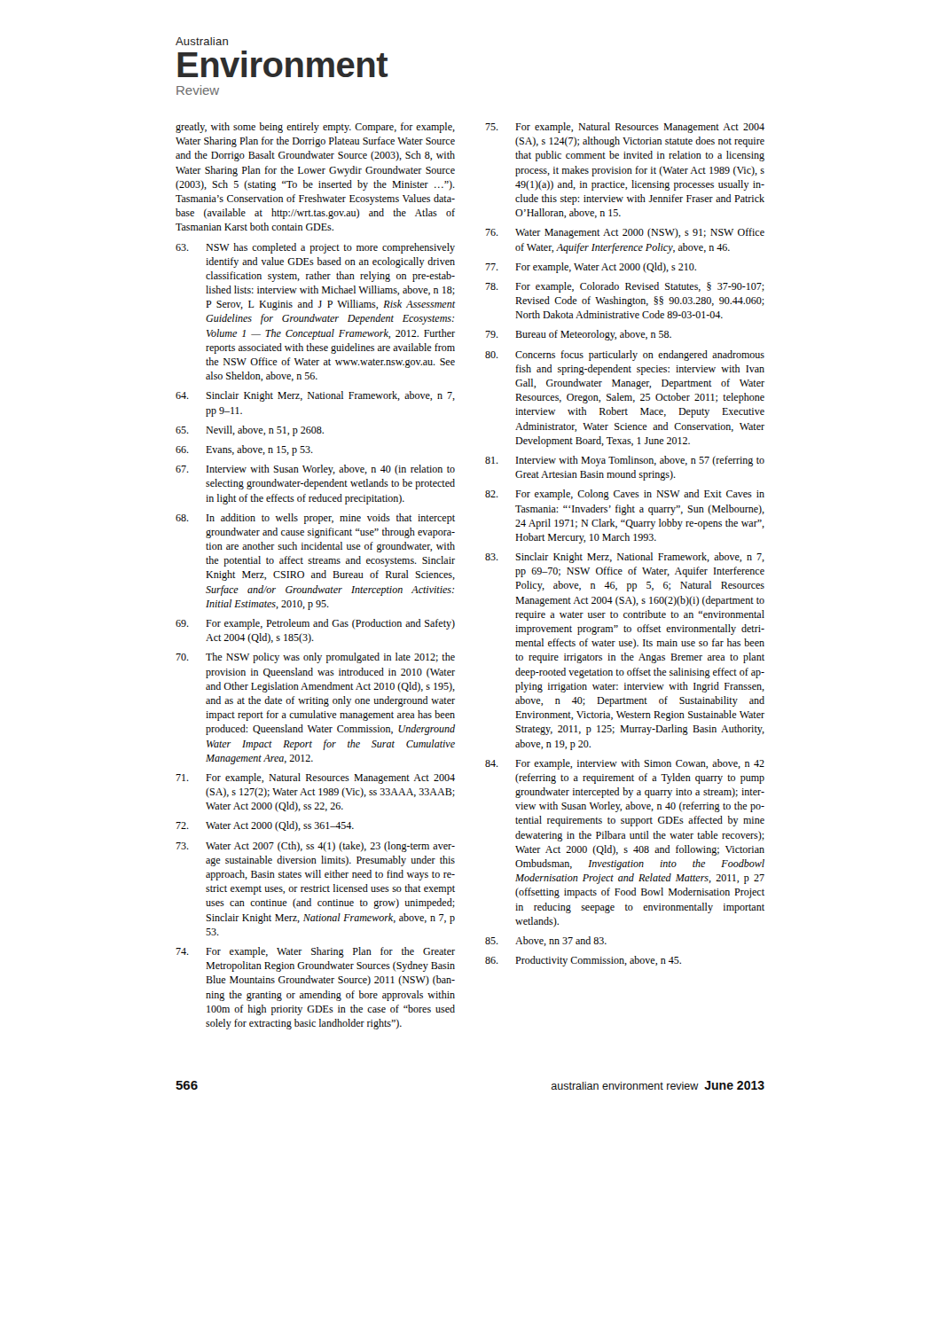Australian
Environment
Review
greatly, with some being entirely empty. Compare, for example, Water Sharing Plan for the Dorrigo Plateau Surface Water Source and the Dorrigo Basalt Groundwater Source (2003), Sch 8, with Water Sharing Plan for the Lower Gwydir Groundwater Source (2003), Sch 5 (stating “To be inserted by the Minister …”). Tasmania’s Conservation of Freshwater Ecosystems Values database (available at http://wrt.tas.gov.au) and the Atlas of Tasmanian Karst both contain GDEs.
63. NSW has completed a project to more comprehensively identify and value GDEs based on an ecologically driven classification system, rather than relying on pre-established lists: interview with Michael Williams, above, n 18; P Serov, L Kuginis and J P Williams, Risk Assessment Guidelines for Groundwater Dependent Ecosystems: Volume 1 — The Conceptual Framework, 2012. Further reports associated with these guidelines are available from the NSW Office of Water at www.water.nsw.gov.au. See also Sheldon, above, n 56.
64. Sinclair Knight Merz, National Framework, above, n 7, pp 9–11.
65. Nevill, above, n 51, p 2608.
66. Evans, above, n 15, p 53.
67. Interview with Susan Worley, above, n 40 (in relation to selecting groundwater-dependent wetlands to be protected in light of the effects of reduced precipitation).
68. In addition to wells proper, mine voids that intercept groundwater and cause significant “use” through evaporation are another such incidental use of groundwater, with the potential to affect streams and ecosystems. Sinclair Knight Merz, CSIRO and Bureau of Rural Sciences, Surface and/or Groundwater Interception Activities: Initial Estimates, 2010, p 95.
69. For example, Petroleum and Gas (Production and Safety) Act 2004 (Qld), s 185(3).
70. The NSW policy was only promulgated in late 2012; the provision in Queensland was introduced in 2010 (Water and Other Legislation Amendment Act 2010 (Qld), s 195), and as at the date of writing only one underground water impact report for a cumulative management area has been produced: Queensland Water Commission, Underground Water Impact Report for the Surat Cumulative Management Area, 2012.
71. For example, Natural Resources Management Act 2004 (SA), s 127(2); Water Act 1989 (Vic), ss 33AAA, 33AAB; Water Act 2000 (Qld), ss 22, 26.
72. Water Act 2000 (Qld), ss 361–454.
73. Water Act 2007 (Cth), ss 4(1) (take), 23 (long-term average sustainable diversion limits). Presumably under this approach, Basin states will either need to find ways to restrict exempt uses, or restrict licensed uses so that exempt uses can continue (and continue to grow) unimpeded; Sinclair Knight Merz, National Framework, above, n 7, p 53.
74. For example, Water Sharing Plan for the Greater Metropolitan Region Groundwater Sources (Sydney Basin Blue Mountains Groundwater Source) 2011 (NSW) (banning the granting or amending of bore approvals within 100m of high priority GDEs in the case of “bores used solely for extracting basic landholder rights”).
75. For example, Natural Resources Management Act 2004 (SA), s 124(7); although Victorian statute does not require that public comment be invited in relation to a licensing process, it makes provision for it (Water Act 1989 (Vic), s 49(1)(a)) and, in practice, licensing processes usually include this step: interview with Jennifer Fraser and Patrick O’Halloran, above, n 15.
76. Water Management Act 2000 (NSW), s 91; NSW Office of Water, Aquifer Interference Policy, above, n 46.
77. For example, Water Act 2000 (Qld), s 210.
78. For example, Colorado Revised Statutes, § 37-90-107; Revised Code of Washington, §§ 90.03.280, 90.44.060; North Dakota Administrative Code 89-03-01-04.
79. Bureau of Meteorology, above, n 58.
80. Concerns focus particularly on endangered anadromous fish and spring-dependent species: interview with Ivan Gall, Groundwater Manager, Department of Water Resources, Oregon, Salem, 25 October 2011; telephone interview with Robert Mace, Deputy Executive Administrator, Water Science and Conservation, Water Development Board, Texas, 1 June 2012.
81. Interview with Moya Tomlinson, above, n 57 (referring to Great Artesian Basin mound springs).
82. For example, Colong Caves in NSW and Exit Caves in Tasmania: “‘Invaders’ fight a quarry”, Sun (Melbourne), 24 April 1971; N Clark, “Quarry lobby re-opens the war”, Hobart Mercury, 10 March 1993.
83. Sinclair Knight Merz, National Framework, above, n 7, pp 69–70; NSW Office of Water, Aquifer Interference Policy, above, n 46, pp 5, 6; Natural Resources Management Act 2004 (SA), s 160(2)(b)(i) (department to require a water user to contribute to an “environmental improvement program” to offset environmentally detrimental effects of water use). Its main use so far has been to require irrigators in the Angas Bremer area to plant deep-rooted vegetation to offset the salinising effect of applying irrigation water: interview with Ingrid Franssen, above, n 40; Department of Sustainability and Environment, Victoria, Western Region Sustainable Water Strategy, 2011, p 125; Murray-Darling Basin Authority, above, n 19, p 20.
84. For example, interview with Simon Cowan, above, n 42 (referring to a requirement of a Tylden quarry to pump groundwater intercepted by a quarry into a stream); interview with Susan Worley, above, n 40 (referring to the potential requirements to support GDEs affected by mine dewatering in the Pilbara until the water table recovers); Water Act 2000 (Qld), s 408 and following; Victorian Ombudsman, Investigation into the Foodbowl Modernisation Project and Related Matters, 2011, p 27 (offsetting impacts of Food Bowl Modernisation Project in reducing seepage to environmentally important wetlands).
85. Above, nn 37 and 83.
86. Productivity Commission, above, n 45.
566
australian environment review June 2013